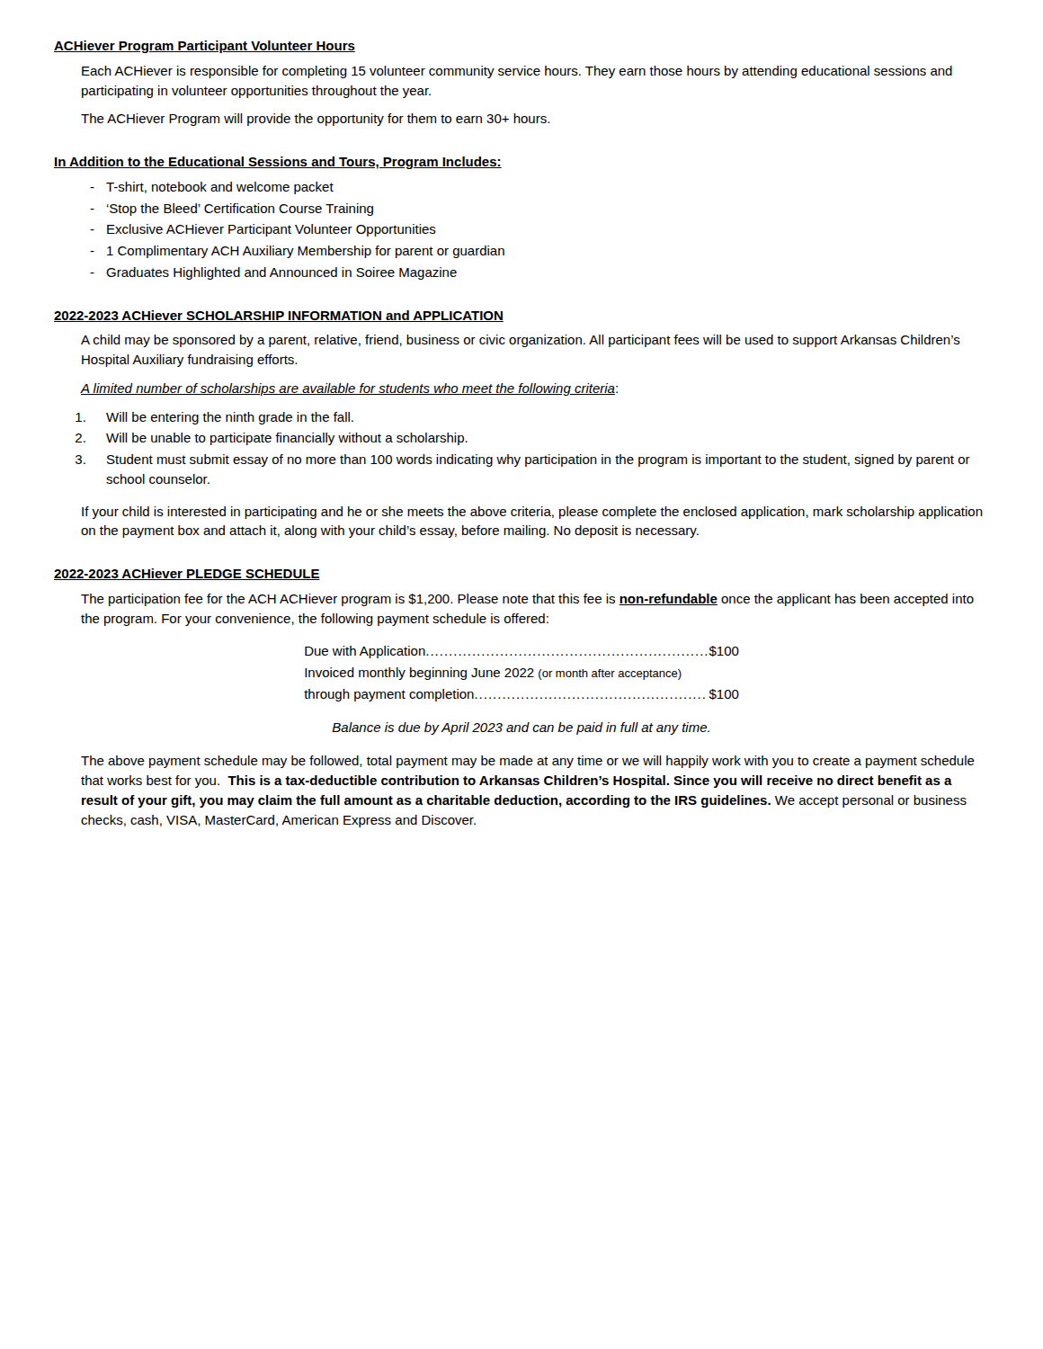ACHiever Program Participant Volunteer Hours
Each ACHiever is responsible for completing 15 volunteer community service hours. They earn those hours by attending educational sessions and participating in volunteer opportunities throughout the year.
The ACHiever Program will provide the opportunity for them to earn 30+ hours.
In Addition to the Educational Sessions and Tours, Program Includes:
T-shirt, notebook and welcome packet
‘Stop the Bleed’ Certification Course Training
Exclusive ACHiever Participant Volunteer Opportunities
1 Complimentary ACH Auxiliary Membership for parent or guardian
Graduates Highlighted and Announced in Soiree Magazine
2022-2023 ACHiever SCHOLARSHIP INFORMATION and APPLICATION
A child may be sponsored by a parent, relative, friend, business or civic organization. All participant fees will be used to support Arkansas Children’s Hospital Auxiliary fundraising efforts.
A limited number of scholarships are available for students who meet the following criteria:
Will be entering the ninth grade in the fall.
Will be unable to participate financially without a scholarship.
Student must submit essay of no more than 100 words indicating why participation in the program is important to the student, signed by parent or school counselor.
If your child is interested in participating and he or she meets the above criteria, please complete the enclosed application, mark scholarship application on the payment box and attach it, along with your child’s essay, before mailing. No deposit is necessary.
2022-2023 ACHiever PLEDGE SCHEDULE
The participation fee for the ACH ACHiever program is $1,200. Please note that this fee is non-refundable once the applicant has been accepted into the program. For your convenience, the following payment schedule is offered:
| Due with Application ............................................................. | $100 |
| Invoiced monthly beginning June 2022 (or month after acceptance) |
| through payment completion .................................................. | $100 |
Balance is due by April 2023 and can be paid in full at any time.
The above payment schedule may be followed, total payment may be made at any time or we will happily work with you to create a payment schedule that works best for you. This is a tax-deductible contribution to Arkansas Children’s Hospital. Since you will receive no direct benefit as a result of your gift, you may claim the full amount as a charitable deduction, according to the IRS guidelines. We accept personal or business checks, cash, VISA, MasterCard, American Express and Discover.